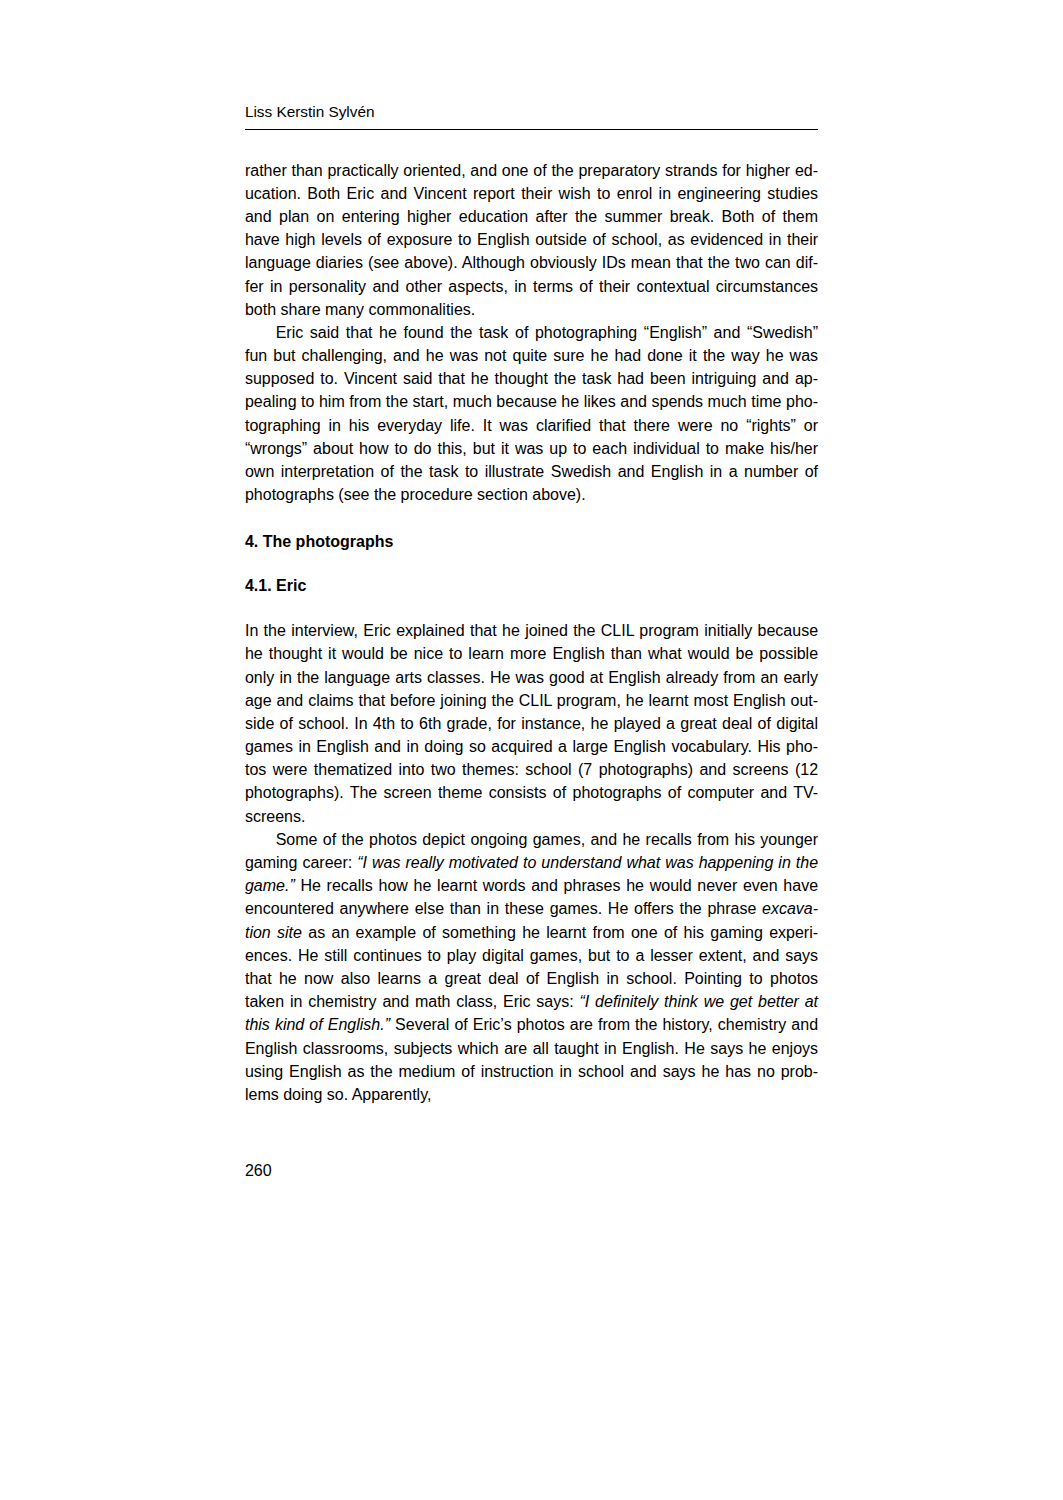Liss Kerstin Sylvén
rather than practically oriented, and one of the preparatory strands for higher education. Both Eric and Vincent report their wish to enrol in engineering studies and plan on entering higher education after the summer break. Both of them have high levels of exposure to English outside of school, as evidenced in their language diaries (see above). Although obviously IDs mean that the two can differ in personality and other aspects, in terms of their contextual circumstances both share many commonalities.
Eric said that he found the task of photographing “English” and “Swedish” fun but challenging, and he was not quite sure he had done it the way he was supposed to. Vincent said that he thought the task had been intriguing and appealing to him from the start, much because he likes and spends much time photographing in his everyday life. It was clarified that there were no “rights” or “wrongs” about how to do this, but it was up to each individual to make his/her own interpretation of the task to illustrate Swedish and English in a number of photographs (see the procedure section above).
4. The photographs
4.1. Eric
In the interview, Eric explained that he joined the CLIL program initially because he thought it would be nice to learn more English than what would be possible only in the language arts classes. He was good at English already from an early age and claims that before joining the CLIL program, he learnt most English outside of school. In 4th to 6th grade, for instance, he played a great deal of digital games in English and in doing so acquired a large English vocabulary. His photos were thematized into two themes: school (7 photographs) and screens (12 photographs). The screen theme consists of photographs of computer and TV-screens.
Some of the photos depict ongoing games, and he recalls from his younger gaming career: “I was really motivated to understand what was happening in the game.” He recalls how he learnt words and phrases he would never even have encountered anywhere else than in these games. He offers the phrase excavation site as an example of something he learnt from one of his gaming experiences. He still continues to play digital games, but to a lesser extent, and says that he now also learns a great deal of English in school. Pointing to photos taken in chemistry and math class, Eric says: “I definitely think we get better at this kind of English.” Several of Eric’s photos are from the history, chemistry and English classrooms, subjects which are all taught in English. He says he enjoys using English as the medium of instruction in school and says he has no problems doing so. Apparently,
260